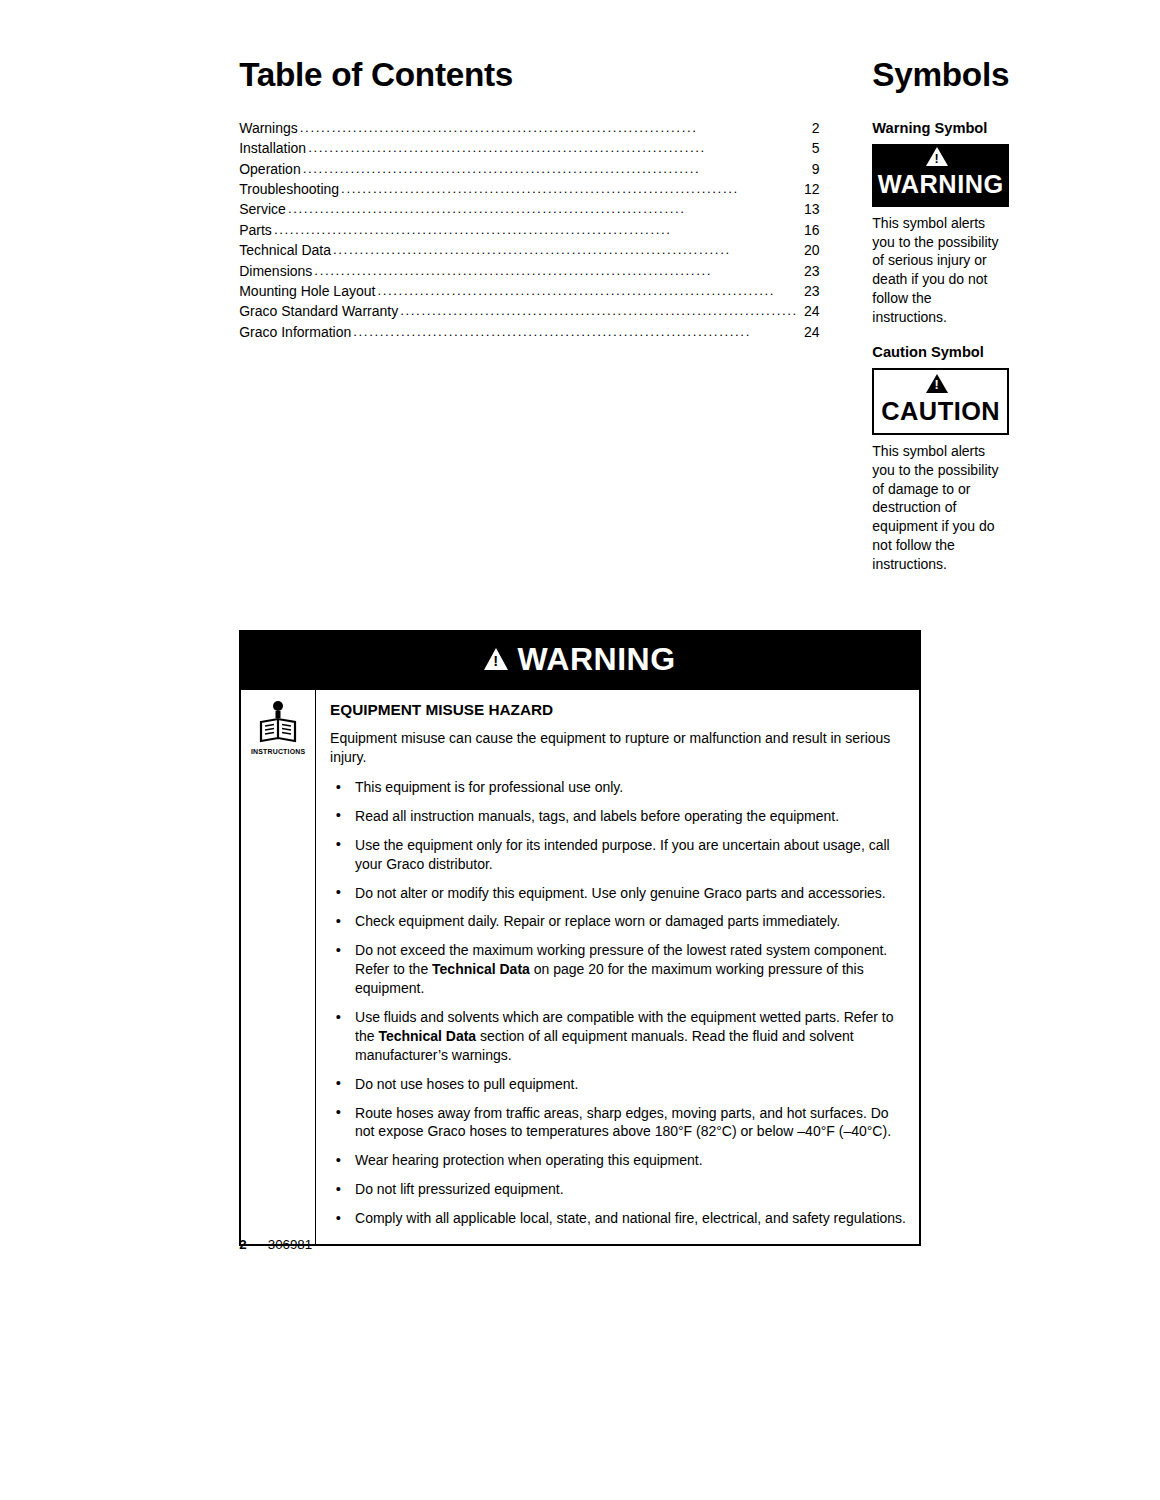Table of Contents
Warnings........................................................................... 2
Installation........................................................................... 5
Operation........................................................................... 9
Troubleshooting........................................................................... 12
Service........................................................................... 13
Parts........................................................................... 16
Technical Data........................................................................... 20
Dimensions........................................................................... 23
Mounting Hole Layout........................................................................... 23
Graco Standard Warranty........................................................................... 24
Graco Information........................................................................... 24
Symbols
Warning Symbol
WARNING
This symbol alerts you to the possibility of serious injury or death if you do not follow the instructions.
Caution Symbol
CAUTION
This symbol alerts you to the possibility of damage to or destruction of equipment if you do not follow the instructions.
WARNING
INSTRUCTIONS
EQUIPMENT MISUSE HAZARD
Equipment misuse can cause the equipment to rupture or malfunction and result in serious injury.
This equipment is for professional use only.
Read all instruction manuals, tags, and labels before operating the equipment.
Use the equipment only for its intended purpose. If you are uncertain about usage, call your Graco distributor.
Do not alter or modify this equipment. Use only genuine Graco parts and accessories.
Check equipment daily. Repair or replace worn or damaged parts immediately.
Do not exceed the maximum working pressure of the lowest rated system component. Refer to the Technical Data on page 20 for the maximum working pressure of this equipment.
Use fluids and solvents which are compatible with the equipment wetted parts. Refer to the Technical Data section of all equipment manuals. Read the fluid and solvent manufacturer’s warnings.
Do not use hoses to pull equipment.
Route hoses away from traffic areas, sharp edges, moving parts, and hot surfaces. Do not expose Graco hoses to temperatures above 180°F (82°C) or below –40°F (–40°C).
Wear hearing protection when operating this equipment.
Do not lift pressurized equipment.
Comply with all applicable local, state, and national fire, electrical, and safety regulations.
2306981